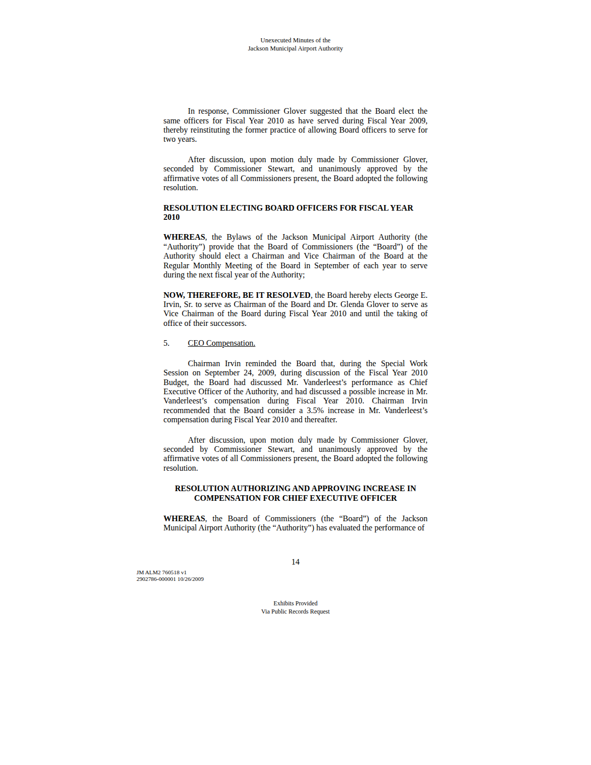Unexecuted Minutes of the
Jackson Municipal Airport Authority
In response, Commissioner Glover suggested that the Board elect the same officers for Fiscal Year 2010 as have served during Fiscal Year 2009, thereby reinstituting the former practice of allowing Board officers to serve for two years.
After discussion, upon motion duly made by Commissioner Glover, seconded by Commissioner Stewart, and unanimously approved by the affirmative votes of all Commissioners present, the Board adopted the following resolution.
Resolution Electing Board Officers for Fiscal Year 2010
WHEREAS, the Bylaws of the Jackson Municipal Airport Authority (the “Authority”) provide that the Board of Commissioners (the “Board”) of the Authority should elect a Chairman and Vice Chairman of the Board at the Regular Monthly Meeting of the Board in September of each year to serve during the next fiscal year of the Authority;
NOW, THEREFORE, BE IT RESOLVED, the Board hereby elects George E. Irvin, Sr. to serve as Chairman of the Board and Dr. Glenda Glover to serve as Vice Chairman of the Board during Fiscal Year 2010 and until the taking of office of their successors.
5.
CEO Compensation.
Chairman Irvin reminded the Board that, during the Special Work Session on September 24, 2009, during discussion of the Fiscal Year 2010 Budget, the Board had discussed Mr. Vanderleest’s performance as Chief Executive Officer of the Authority, and had discussed a possible increase in Mr. Vanderleest’s compensation during Fiscal Year 2010. Chairman Irvin recommended that the Board consider a 3.5% increase in Mr. Vanderleest’s compensation during Fiscal Year 2010 and thereafter.
After discussion, upon motion duly made by Commissioner Glover, seconded by Commissioner Stewart, and unanimously approved by the affirmative votes of all Commissioners present, the Board adopted the following resolution.
Resolution Authorizing and Approving Increase in
Compensation for Chief Executive Officer
WHEREAS, the Board of Commissioners (the “Board”) of the Jackson Municipal Airport Authority (the “Authority”) has evaluated the performance of
14
JM ALM2 760518 v1
2902786-000001 10/26/2009
Exhibits Provided
Via Public Records Request